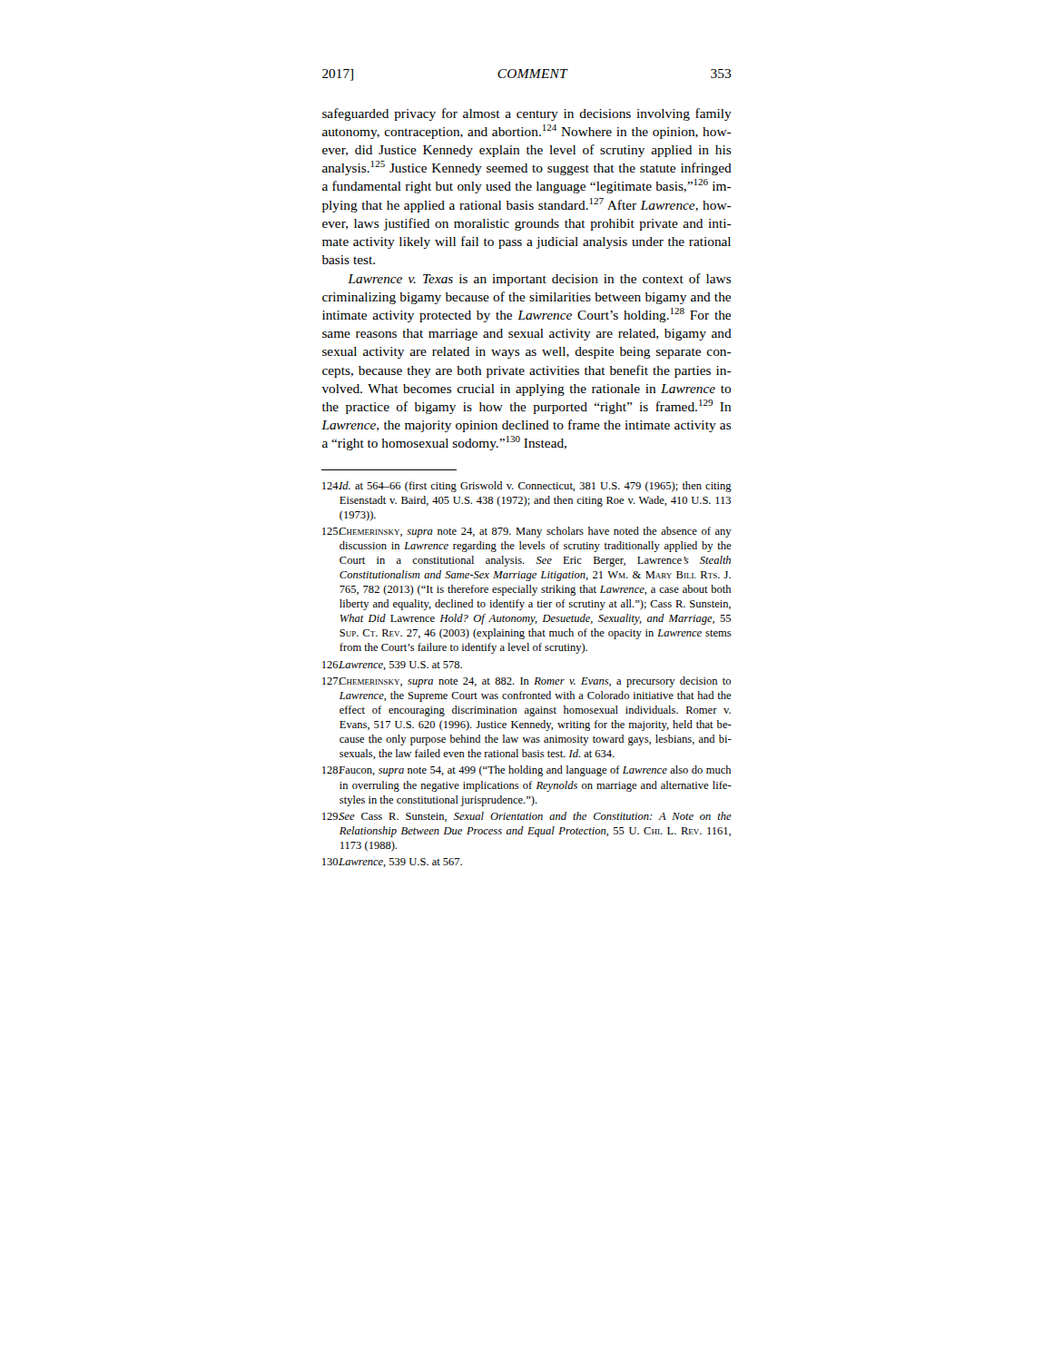2017] COMMENT 353
safeguarded privacy for almost a century in decisions involving family autonomy, contraception, and abortion.124 Nowhere in the opinion, however, did Justice Kennedy explain the level of scrutiny applied in his analysis.125 Justice Kennedy seemed to suggest that the statute infringed a fundamental right but only used the language “legitimate basis,”126 implying that he applied a rational basis standard.127 After Lawrence, however, laws justified on moralistic grounds that prohibit private and intimate activity likely will fail to pass a judicial analysis under the rational basis test.
Lawrence v. Texas is an important decision in the context of laws criminalizing bigamy because of the similarities between bigamy and the intimate activity protected by the Lawrence Court’s holding.128 For the same reasons that marriage and sexual activity are related, bigamy and sexual activity are related in ways as well, despite being separate concepts, because they are both private activities that benefit the parties involved. What becomes crucial in applying the rationale in Lawrence to the practice of bigamy is how the purported “right” is framed.129 In Lawrence, the majority opinion declined to frame the intimate activity as a “right to homosexual sodomy.”130 Instead,
124. Id. at 564–66 (first citing Griswold v. Connecticut, 381 U.S. 479 (1965); then citing Eisenstadt v. Baird, 405 U.S. 438 (1972); and then citing Roe v. Wade, 410 U.S. 113 (1973)).
125. Chemerinsky, supra note 24, at 879. Many scholars have noted the absence of any discussion in Lawrence regarding the levels of scrutiny traditionally applied by the Court in a constitutional analysis. See Eric Berger, Lawrence’s Stealth Constitutionalism and Same-Sex Marriage Litigation, 21 Wm. & Mary Bill Rts. J. 765, 782 (2013) (“It is therefore especially striking that Lawrence, a case about both liberty and equality, declined to identify a tier of scrutiny at all.”); Cass R. Sunstein, What Did Lawrence Hold? Of Autonomy, Desuetude, Sexuality, and Marriage, 55 Sup. Ct. Rev. 27, 46 (2003) (explaining that much of the opacity in Lawrence stems from the Court’s failure to identify a level of scrutiny).
126. Lawrence, 539 U.S. at 578.
127. Chemerinsky, supra note 24, at 882. In Romer v. Evans, a precursory decision to Lawrence, the Supreme Court was confronted with a Colorado initiative that had the effect of encouraging discrimination against homosexual individuals. Romer v. Evans, 517 U.S. 620 (1996). Justice Kennedy, writing for the majority, held that because the only purpose behind the law was animosity toward gays, lesbians, and bisexuals, the law failed even the rational basis test. Id. at 634.
128. Faucon, supra note 54, at 499 (“The holding and language of Lawrence also do much in overruling the negative implications of Reynolds on marriage and alternative lifestyles in the constitutional jurisprudence.”).
129. See Cass R. Sunstein, Sexual Orientation and the Constitution: A Note on the Relationship Between Due Process and Equal Protection, 55 U. Chi. L. Rev. 1161, 1173 (1988).
130. Lawrence, 539 U.S. at 567.